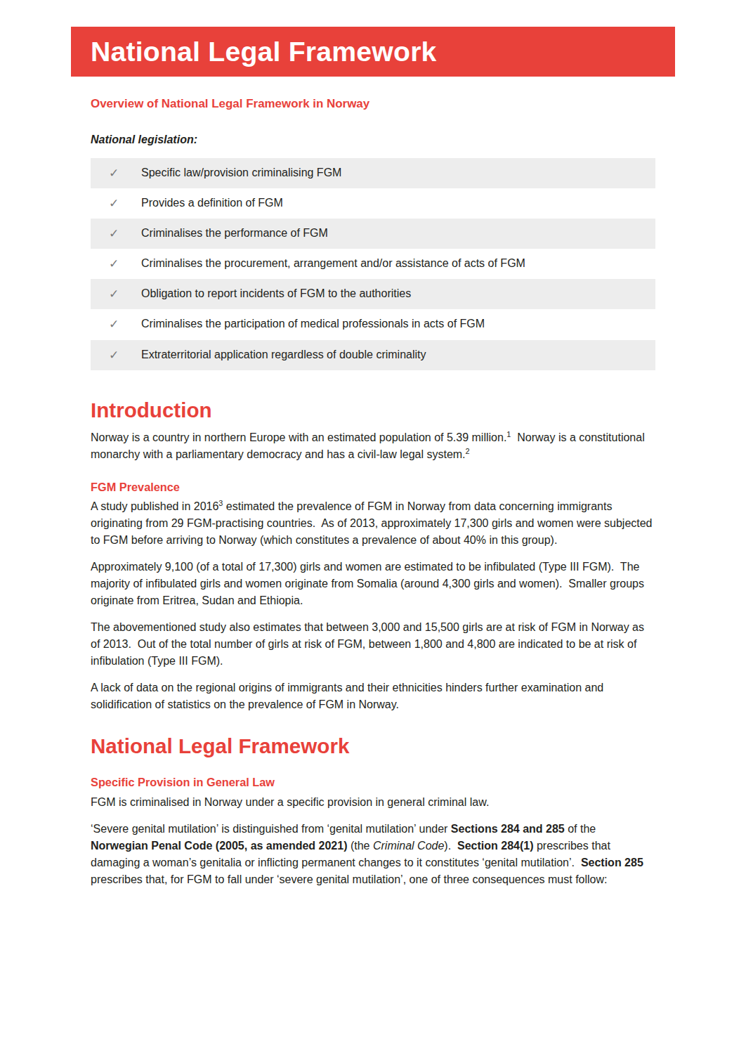National Legal Framework
Overview of National Legal Framework in Norway
National legislation:
| ✓ | Specific law/provision criminalising FGM |
| ✓ | Provides a definition of FGM |
| ✓ | Criminalises the performance of FGM |
| ✓ | Criminalises the procurement, arrangement and/or assistance of acts of FGM |
| ✓ | Obligation to report incidents of FGM to the authorities |
| ✓ | Criminalises the participation of medical professionals in acts of FGM |
| ✓ | Extraterritorial application regardless of double criminality |
Introduction
Norway is a country in northern Europe with an estimated population of 5.39 million.1 Norway is a constitutional monarchy with a parliamentary democracy and has a civil-law legal system.2
FGM Prevalence
A study published in 20163 estimated the prevalence of FGM in Norway from data concerning immigrants originating from 29 FGM-practising countries. As of 2013, approximately 17,300 girls and women were subjected to FGM before arriving to Norway (which constitutes a prevalence of about 40% in this group).
Approximately 9,100 (of a total of 17,300) girls and women are estimated to be infibulated (Type III FGM). The majority of infibulated girls and women originate from Somalia (around 4,300 girls and women). Smaller groups originate from Eritrea, Sudan and Ethiopia.
The abovementioned study also estimates that between 3,000 and 15,500 girls are at risk of FGM in Norway as of 2013. Out of the total number of girls at risk of FGM, between 1,800 and 4,800 are indicated to be at risk of infibulation (Type III FGM).
A lack of data on the regional origins of immigrants and their ethnicities hinders further examination and solidification of statistics on the prevalence of FGM in Norway.
National Legal Framework
Specific Provision in General Law
FGM is criminalised in Norway under a specific provision in general criminal law.
‘Severe genital mutilation’ is distinguished from ‘genital mutilation’ under Sections 284 and 285 of the Norwegian Penal Code (2005, as amended 2021) (the Criminal Code). Section 284(1) prescribes that damaging a woman’s genitalia or inflicting permanent changes to it constitutes ‘genital mutilation’. Section 285 prescribes that, for FGM to fall under ‘severe genital mutilation’, one of three consequences must follow: